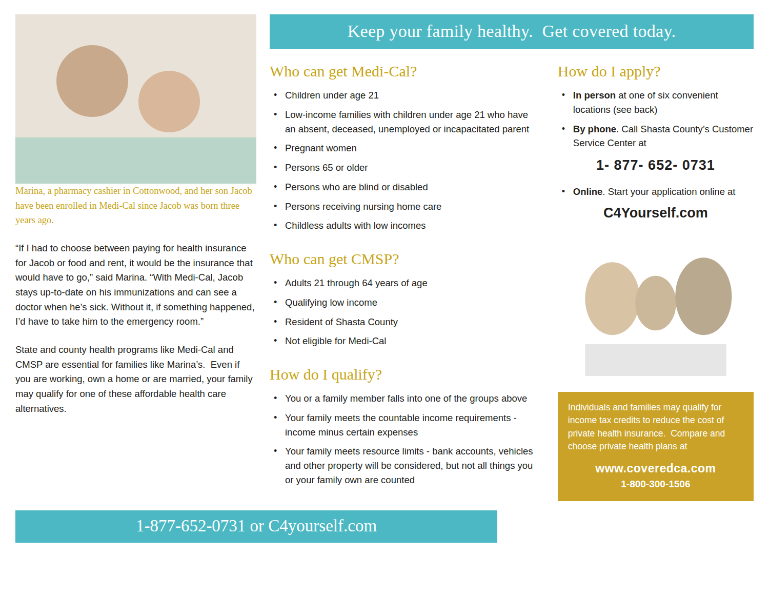Marina, a pharmacy cashier in Cottonwood, and her son Jacob have been enrolled in Medi-Cal since Jacob was born three years ago.
“If I had to choose between paying for health insurance for Jacob or food and rent, it would be the insurance that would have to go,” said Marina. “With Medi-Cal, Jacob stays up-to-date on his immunizations and can see a doctor when he’s sick. Without it, if something happened, I’d have to take him to the emergency room.”
State and county health programs like Medi-Cal and CMSP are essential for families like Marina’s. Even if you are working, own a home or are married, your family may qualify for one of these affordable health care alternatives.
Keep your family healthy. Get covered today.
Who can get Medi-Cal?
Children under age 21
Low-income families with children under age 21 who have an absent, deceased, unemployed or incapacitated parent
Pregnant women
Persons 65 or older
Persons who are blind or disabled
Persons receiving nursing home care
Childless adults with low incomes
Who can get CMSP?
Adults 21 through 64 years of age
Qualifying low income
Resident of Shasta County
Not eligible for Medi-Cal
How do I qualify?
You or a family member falls into one of the groups above
Your family meets the countable income requirements - income minus certain expenses
Your family meets resource limits - bank accounts, vehicles and other property will be considered, but not all things you or your family own are counted
How do I apply?
In person at one of six convenient locations (see back)
By phone. Call Shasta County’s Customer Service Center at
1- 877- 652- 0731
Online. Start your application online at
C4Yourself.com
Individuals and families may qualify for income tax credits to reduce the cost of private health insurance. Compare and choose private health plans at
www.coveredca.com
1-800-300-1506
1-877-652-0731 or C4yourself.com